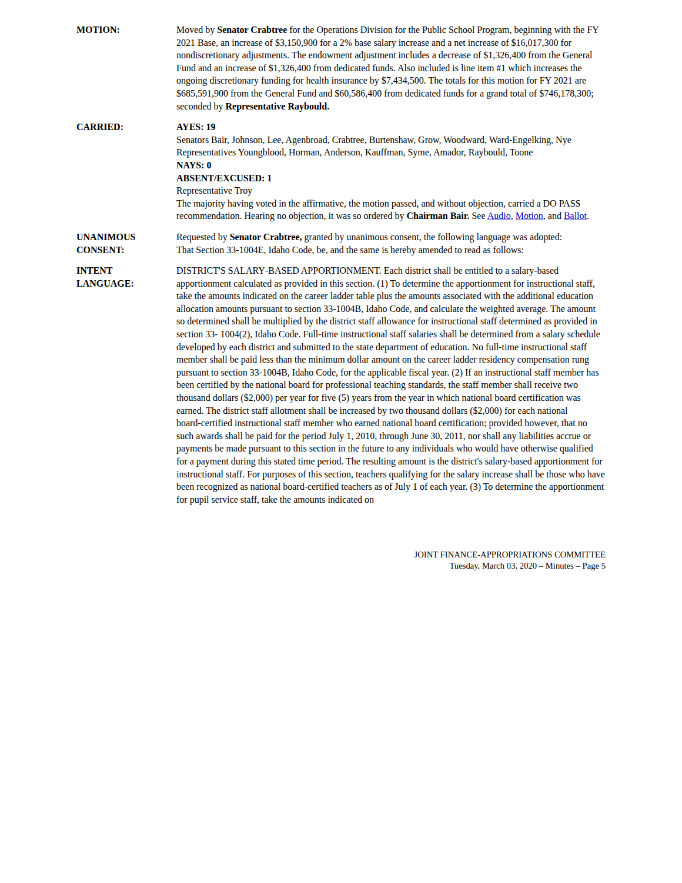| MOTION: | Moved by Senator Crabtree for the Operations Division for the Public School Program, beginning with the FY 2021 Base, an increase of $3,150,900 for a 2% base salary increase and a net increase of $16,017,300 for nondiscretionary adjustments. The endowment adjustment includes a decrease of $1,326,400 from the General Fund and an increase of $1,326,400 from dedicated funds. Also included is line item #1 which increases the ongoing discretionary funding for health insurance by $7,434,500. The totals for this motion for FY 2021 are $685,591,900 from the General Fund and $60,586,400 from dedicated funds for a grand total of $746,178,300; seconded by Representative Raybould. |
| CARRIED: | AYES: 19 Senators Bair, Johnson, Lee, Agenbroad, Crabtree, Burtenshaw, Grow, Woodward, Ward-Engelking, Nye Representatives Youngblood, Horman, Anderson, Kauffman, Syme, Amador, Raybould, Toone NAYS: 0 ABSENT/EXCUSED: 1 Representative Troy The majority having voted in the affirmative, the motion passed, and without objection, carried a DO PASS recommendation. Hearing no objection, it was so ordered by Chairman Bair. See Audio , Motion , and Ballot . |
| UNANIMOUS CONSENT: | Requested by Senator Crabtree, granted by unanimous consent, the following language was adopted: That Section 33‑1004E, Idaho Code, be, and the same is hereby amended to read as follows: |
| INTENT LANGUAGE: | DISTRICT'S SALARY‑BASED APPORTIONMENT. Each district shall be entitled to a salary‑based apportionment calculated as provided in this section. (1) To determine the apportionment for instructional staff, take the amounts indicated on the career ladder table plus the amounts associated with the additional education allocation amounts pursuant to section 33‑1004B, Idaho Code, and calculate the weighted average. The amount so determined shall be multiplied by the district staff allowance for instructional staff determined as provided in section 33‑ 1004(2), Idaho Code. Full‑time instructional staff salaries shall be determined from a salary schedule developed by each district and submitted to the state department of education. No full‑time instructional staff member shall be paid less than the minimum dollar amount on the career ladder residency compensation rung pursuant to section 33‑1004B, Idaho Code, for the applicable fiscal year. (2) If an instructional staff member has been certified by the national board for professional teaching standards, the staff member shall receive two thousand dollars ($2,000) per year for five (5) years from the year in which national board certification was earned. The district staff allotment shall be increased by two thousand dollars ($2,000) for each national board‑certified instructional staff member who earned national board certification; provided however, that no such awards shall be paid for the period July 1, 2010, through June 30, 2011, nor shall any liabilities accrue or payments be made pursuant to this section in the future to any individuals who would have otherwise qualified for a payment during this stated time period. The resulting amount is the district's salary‑based apportionment for instructional staff. For purposes of this section, teachers qualifying for the salary increase shall be those who have been recognized as national board‑certified teachers as of July 1 of each year. (3) To determine the apportionment for pupil service staff, take the amounts indicated on |
JOINT FINANCE-APPROPRIATIONS COMMITTEE
Tuesday, March 03, 2020 – Minutes – Page 5